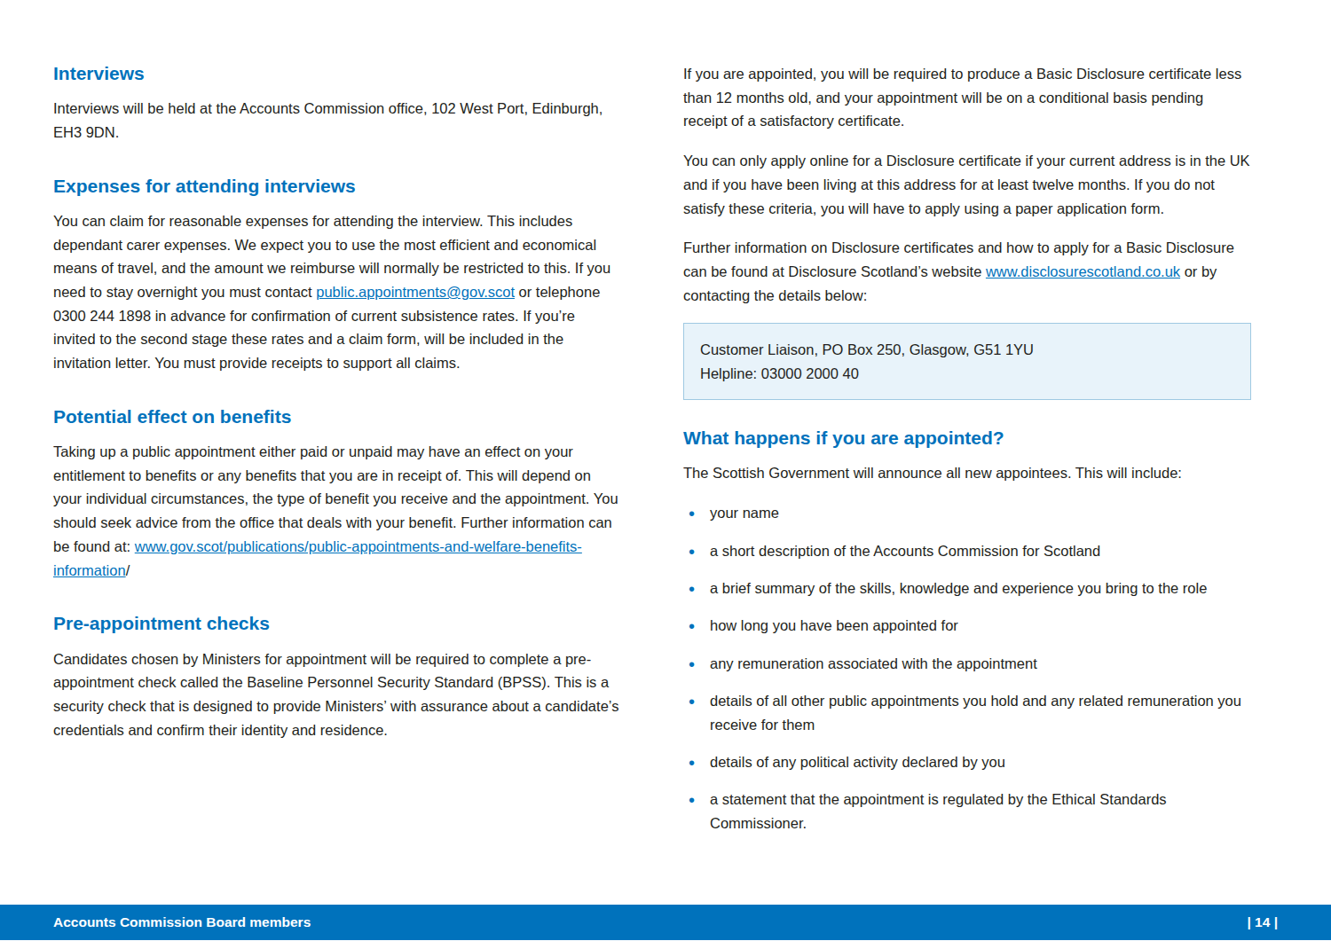Interviews
Interviews will be held at the Accounts Commission office, 102 West Port, Edinburgh, EH3 9DN.
Expenses for attending interviews
You can claim for reasonable expenses for attending the interview. This includes dependant carer expenses. We expect you to use the most efficient and economical means of travel, and the amount we reimburse will normally be restricted to this. If you need to stay overnight you must contact public.appointments@gov.scot or telephone 0300 244 1898 in advance for confirmation of current subsistence rates. If you’re invited to the second stage these rates and a claim form, will be included in the invitation letter. You must provide receipts to support all claims.
Potential effect on benefits
Taking up a public appointment either paid or unpaid may have an effect on your entitlement to benefits or any benefits that you are in receipt of. This will depend on your individual circumstances, the type of benefit you receive and the appointment. You should seek advice from the office that deals with your benefit. Further information can be found at: www.gov.scot/publications/public-appointments-and-welfare-benefits-information/
Pre-appointment checks
Candidates chosen by Ministers for appointment will be required to complete a pre-appointment check called the Baseline Personnel Security Standard (BPSS). This is a security check that is designed to provide Ministers’ with assurance about a candidate’s credentials and confirm their identity and residence.
If you are appointed, you will be required to produce a Basic Disclosure certificate less than 12 months old, and your appointment will be on a conditional basis pending receipt of a satisfactory certificate.
You can only apply online for a Disclosure certificate if your current address is in the UK and if you have been living at this address for at least twelve months. If you do not satisfy these criteria, you will have to apply using a paper application form.
Further information on Disclosure certificates and how to apply for a Basic Disclosure can be found at Disclosure Scotland’s website www.disclosurescotland.co.uk or by contacting the details below:
Customer Liaison, PO Box 250, Glasgow, G51 1YU
Helpline: 03000 2000 40
What happens if you are appointed?
The Scottish Government will announce all new appointees. This will include:
your name
a short description of the Accounts Commission for Scotland
a brief summary of the skills, knowledge and experience you bring to the role
how long you have been appointed for
any remuneration associated with the appointment
details of all other public appointments you hold and any related remuneration you receive for them
details of any political activity declared by you
a statement that the appointment is regulated by the Ethical Standards Commissioner.
Accounts Commission Board members
| 14 |